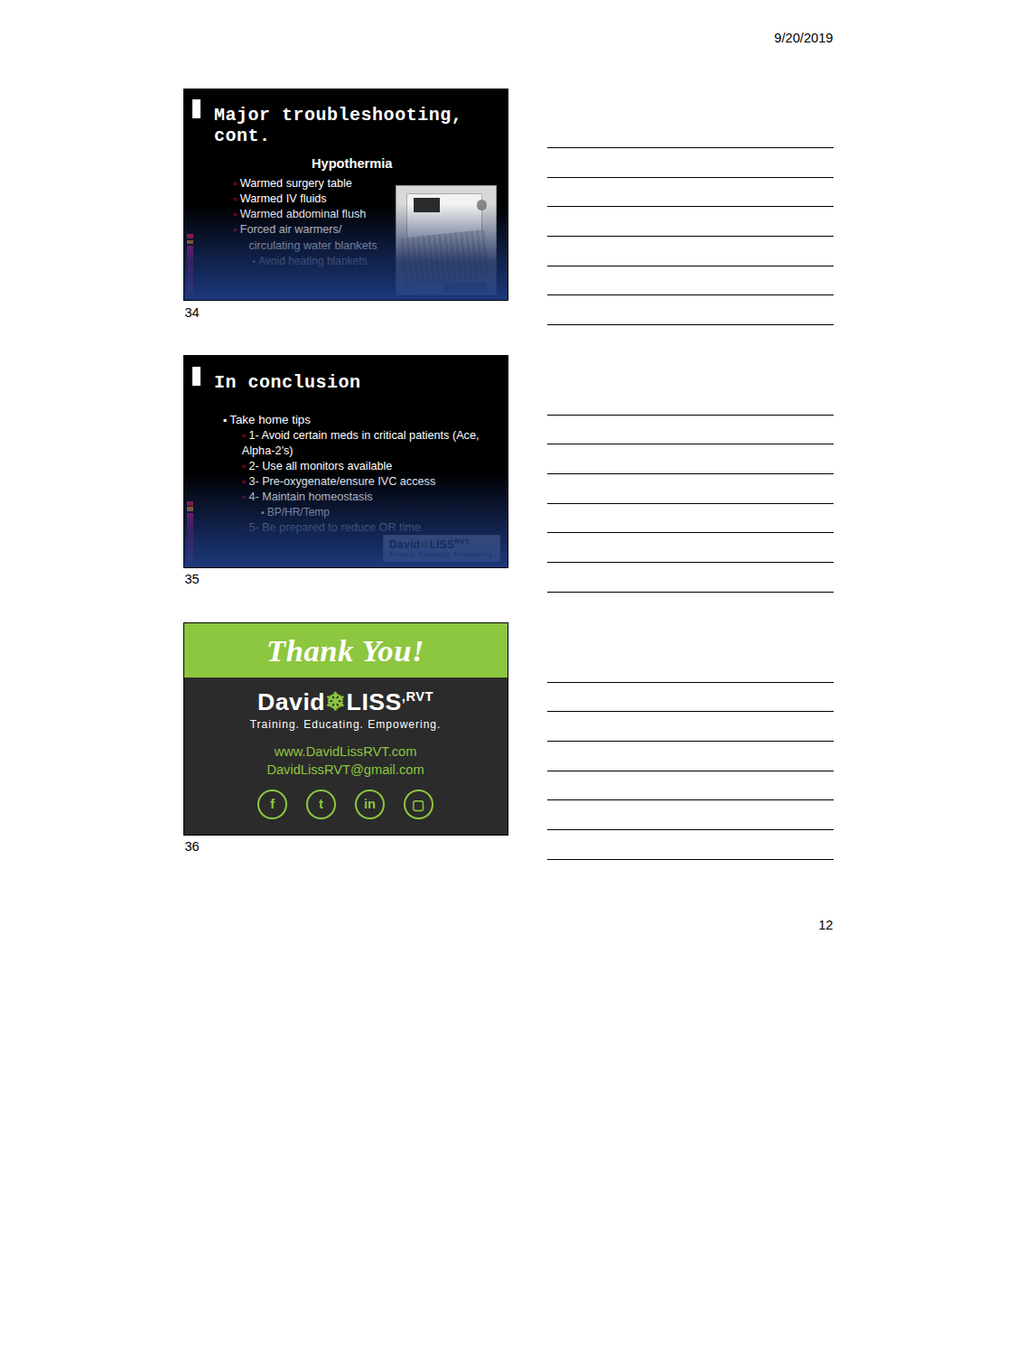9/20/2019
Major troubleshooting, cont.
Hypothermia
Warmed surgery table
Warmed IV fluids
Warmed abdominal flush
Forced air warmers/
circulating water blankets
Avoid heating blankets
34
In conclusion
Take home tips
1- Avoid certain meds in critical patients (Ace, Alpha-2’s)
2- Use all monitors available
3- Pre-oxygenate/ensure IVC access
4- Maintain homeostasis
BP/HR/Temp
5- Be prepared to reduce OR time
David❄LISSRVT
Training. Educating. Empowering.
35
Thank You!
David❄LISS,RVT
Training. Educating. Empowering.
www.DavidLissRVT.com
DavidLissRVT@gmail.com
f
t
in
▢
36
12